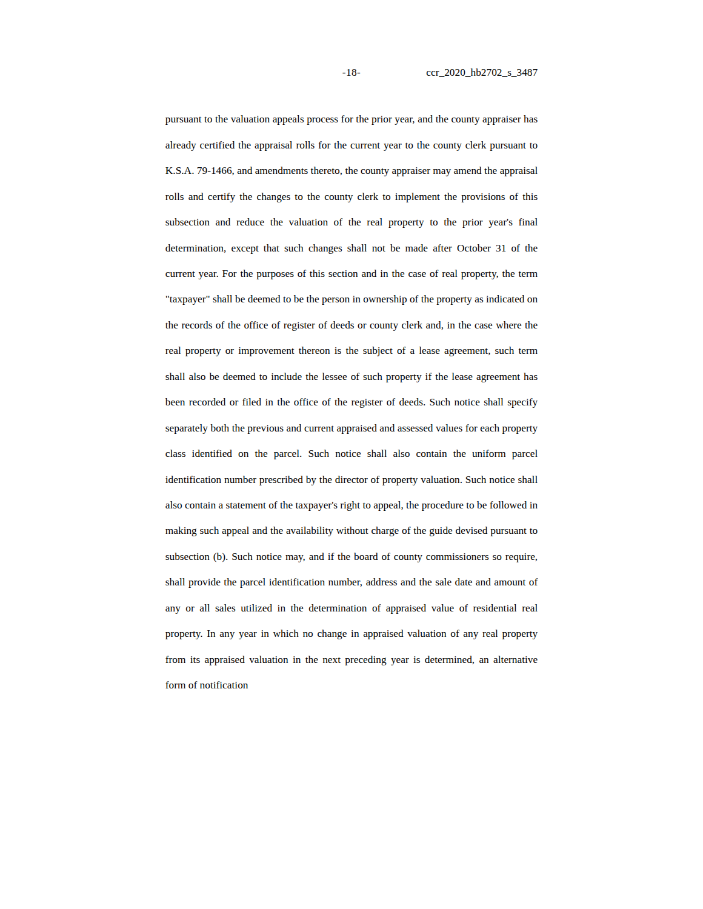-18-
ccr_2020_hb2702_s_3487
pursuant to the valuation appeals process for the prior year, and the county appraiser has already certified the appraisal rolls for the current year to the county clerk pursuant to K.S.A. 79-1466, and amendments thereto, the county appraiser may amend the appraisal rolls and certify the changes to the county clerk to implement the provisions of this subsection and reduce the valuation of the real property to the prior year's final determination, except that such changes shall not be made after October 31 of the current year. For the purposes of this section and in the case of real property, the term "taxpayer" shall be deemed to be the person in ownership of the property as indicated on the records of the office of register of deeds or county clerk and, in the case where the real property or improvement thereon is the subject of a lease agreement, such term shall also be deemed to include the lessee of such property if the lease agreement has been recorded or filed in the office of the register of deeds. Such notice shall specify separately both the previous and current appraised and assessed values for each property class identified on the parcel. Such notice shall also contain the uniform parcel identification number prescribed by the director of property valuation. Such notice shall also contain a statement of the taxpayer's right to appeal, the procedure to be followed in making such appeal and the availability without charge of the guide devised pursuant to subsection (b). Such notice may, and if the board of county commissioners so require, shall provide the parcel identification number, address and the sale date and amount of any or all sales utilized in the determination of appraised value of residential real property. In any year in which no change in appraised valuation of any real property from its appraised valuation in the next preceding year is determined, an alternative form of notification